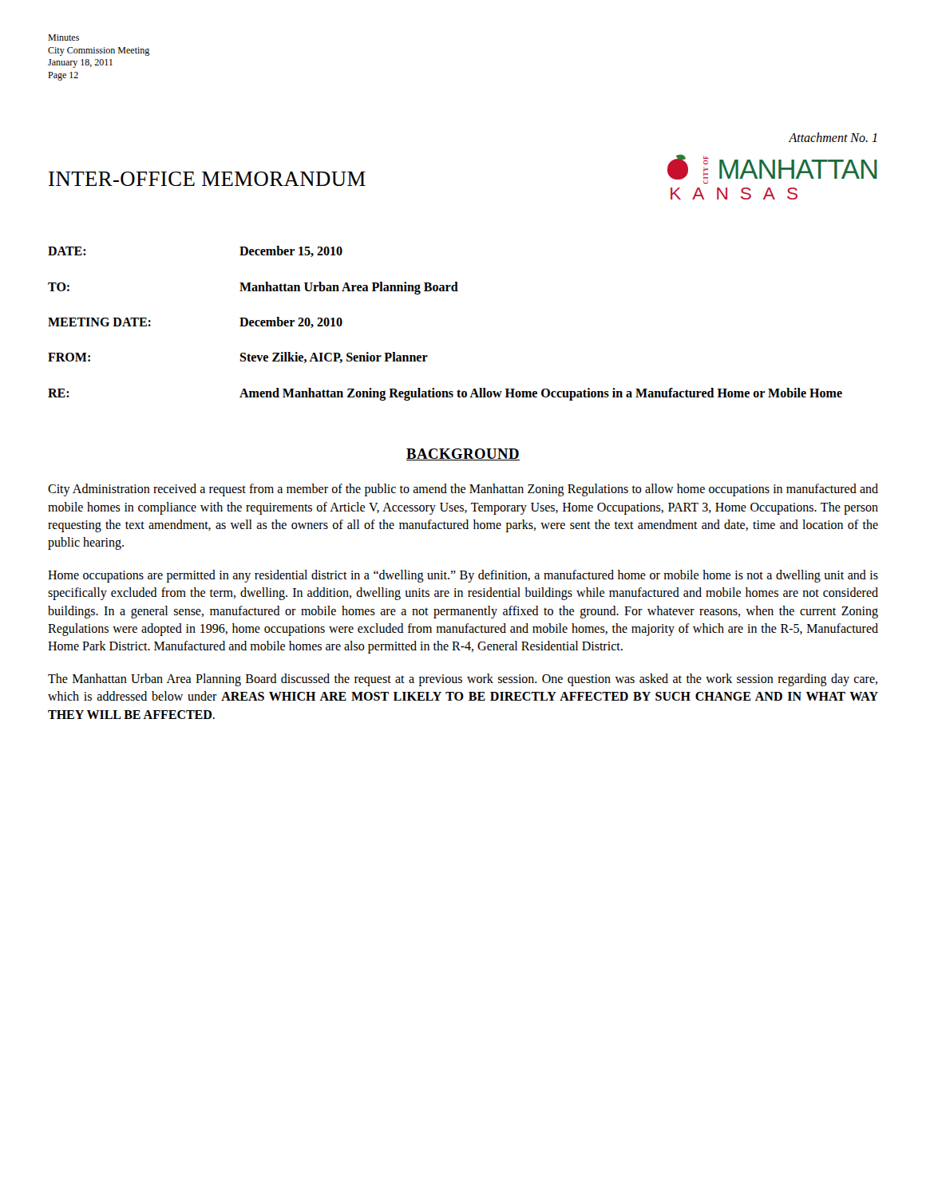Minutes
City Commission Meeting
January 18, 2011
Page 12
Attachment No. 1
INTER-OFFICE MEMORANDUM
CITY OF
MANHATTAN
KANSAS
| DATE: | December 15, 2010 |
| TO: | Manhattan Urban Area Planning Board |
| MEETING DATE: | December 20, 2010 |
| FROM: | Steve Zilkie, AICP, Senior Planner |
| RE: | Amend Manhattan Zoning Regulations to Allow Home Occupations in a Manufactured Home or Mobile Home |
BACKGROUND
City Administration received a request from a member of the public to amend the Manhattan Zoning Regulations to allow home occupations in manufactured and mobile homes in compliance with the requirements of Article V, Accessory Uses, Temporary Uses, Home Occupations, PART 3, Home Occupations. The person requesting the text amendment, as well as the owners of all of the manufactured home parks, were sent the text amendment and date, time and location of the public hearing.
Home occupations are permitted in any residential district in a “dwelling unit.” By definition, a manufactured home or mobile home is not a dwelling unit and is specifically excluded from the term, dwelling. In addition, dwelling units are in residential buildings while manufactured and mobile homes are not considered buildings. In a general sense, manufactured or mobile homes are a not permanently affixed to the ground. For whatever reasons, when the current Zoning Regulations were adopted in 1996, home occupations were excluded from manufactured and mobile homes, the majority of which are in the R-5, Manufactured Home Park District. Manufactured and mobile homes are also permitted in the R-4, General Residential District.
The Manhattan Urban Area Planning Board discussed the request at a previous work session. One question was asked at the work session regarding day care, which is addressed below under AREAS WHICH ARE MOST LIKELY TO BE DIRECTLY AFFECTED BY SUCH CHANGE AND IN WHAT WAY THEY WILL BE AFFECTED.